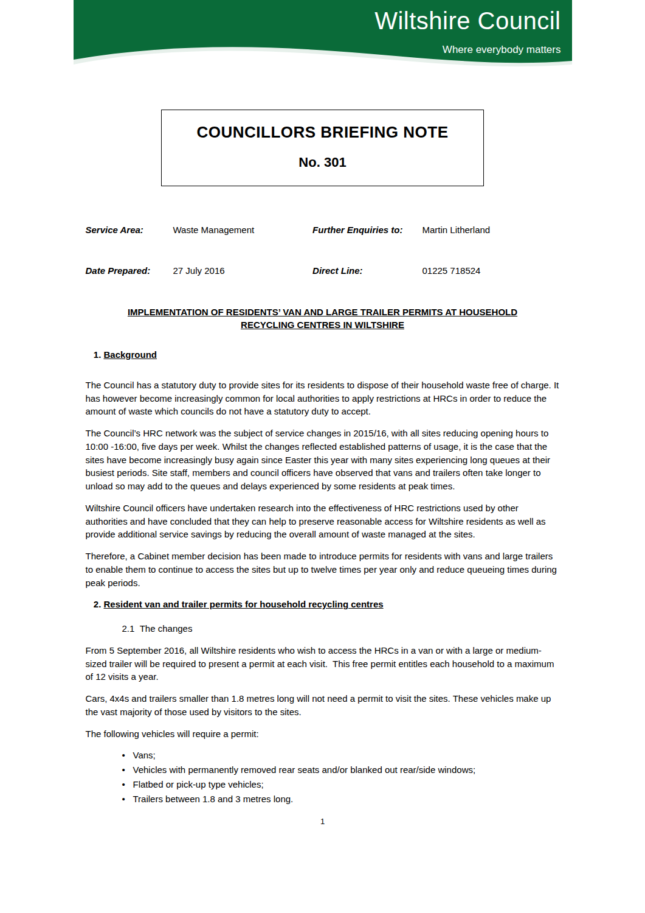Wiltshire Council
Where everybody matters
COUNCILLORS BRIEFING NOTE
No. 301
| Service Area: | Waste Management | Further Enquiries to: | Martin Litherland |
| Date Prepared: | 27 July 2016 | Direct Line: | 01225 718524 |
IMPLEMENTATION OF RESIDENTS’ VAN AND LARGE TRAILER PERMITS AT HOUSEHOLD
RECYCLING CENTRES IN WILTSHIRE
Background
The Council has a statutory duty to provide sites for its residents to dispose of their household waste free of charge. It has however become increasingly common for local authorities to apply restrictions at HRCs in order to reduce the amount of waste which councils do not have a statutory duty to accept.
The Council’s HRC network was the subject of service changes in 2015/16, with all sites reducing opening hours to 10:00 -16:00, five days per week. Whilst the changes reflected established patterns of usage, it is the case that the sites have become increasingly busy again since Easter this year with many sites experiencing long queues at their busiest periods. Site staff, members and council officers have observed that vans and trailers often take longer to unload so may add to the queues and delays experienced by some residents at peak times.
Wiltshire Council officers have undertaken research into the effectiveness of HRC restrictions used by other authorities and have concluded that they can help to preserve reasonable access for Wiltshire residents as well as provide additional service savings by reducing the overall amount of waste managed at the sites.
Therefore, a Cabinet member decision has been made to introduce permits for residents with vans and large trailers to enable them to continue to access the sites but up to twelve times per year only and reduce queueing times during peak periods.
Resident van and trailer permits for household recycling centres
2.1 The changes
From 5 September 2016, all Wiltshire residents who wish to access the HRCs in a van or with a large or medium-sized trailer will be required to present a permit at each visit. This free permit entitles each household to a maximum of 12 visits a year.
Cars, 4x4s and trailers smaller than 1.8 metres long will not need a permit to visit the sites. These vehicles make up the vast majority of those used by visitors to the sites.
The following vehicles will require a permit:
Vans;
Vehicles with permanently removed rear seats and/or blanked out rear/side windows;
Flatbed or pick-up type vehicles;
Trailers between 1.8 and 3 metres long.
1